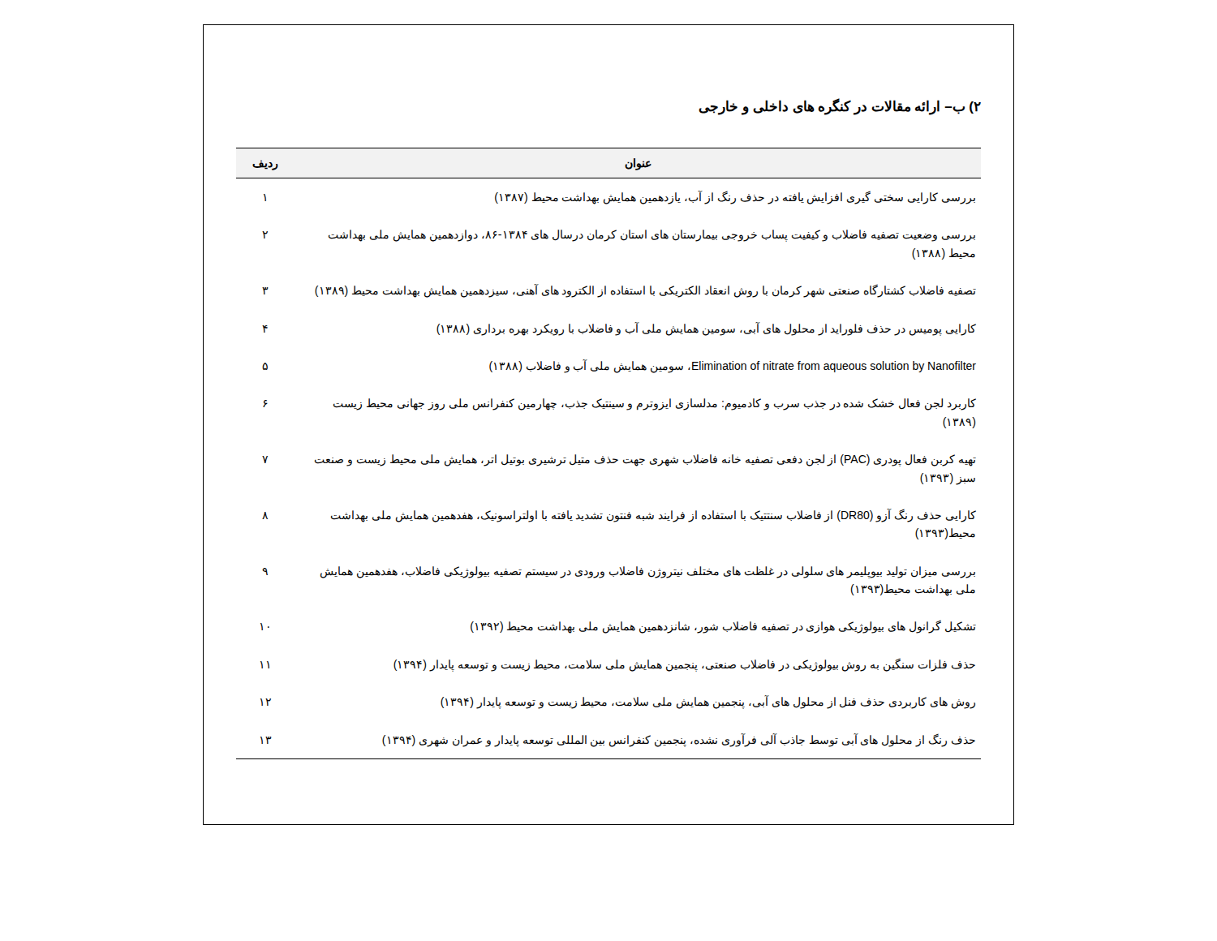۲) ب– ارائه مقالات در کنگره های داخلی و خارجی
| عنوان | ردیف |
| --- | --- |
| بررسی کارایی سختی گیری افزایش یافته در حذف رنگ از آب، یازدهمین همایش بهداشت محیط (۱۳۸۷) | ۱ |
| بررسی وضعیت تصفیه فاضلاب و کیفیت پساب خروجی بیمارستان های استان کرمان درسال های ۱۳۸۴-۸۶، دوازدهمین همایش ملی بهداشت محیط (۱۳۸۸) | ۲ |
| تصفیه فاضلاب کشتارگاه صنعتی شهر کرمان با روش انعقاد الکتریکی با استفاده از الکترود های آهنی، سیزدهمین همایش بهداشت محیط (۱۳۸۹) | ۳ |
| کارایی پومیس در حذف فلوراید از محلول های آبی، سومین همایش ملی آب و فاضلاب با رویکرد بهره برداری (۱۳۸۸) | ۴ |
| Elimination of nitrate from aqueous solution by Nanofilter ، سومین همایش ملی آب و فاضلاب (۱۳۸۸) | ۵ |
| کاربرد لجن فعال خشک شده در جذب سرب و کادمیوم: مدلسازی ایزوترم و سینتیک جذب، چهارمین کنفرانس ملی روز جهانی محیط زیست (۱۳۸۹) | ۶ |
| تهیه کربن فعال پودری (PAC) از لجن دفعی تصفیه خانه فاضلاب شهری جهت حذف متیل ترشیری بوتیل اتر، همایش ملی محیط زیست و صنعت سبز (۱۳۹۳) | ۷ |
| کارایی حذف رنگ آزو (DR80) از فاضلاب سنتتیک با استفاده از فرایند شبه فنتون تشدید یافته با اولتراسونیک، هفدهمین همایش ملی بهداشت محیط(۱۳۹۳) | ۸ |
| بررسی میزان تولید بیوپلیمر های سلولی در غلظت های مختلف نیتروژن فاضلاب ورودی در سیستم تصفیه بیولوژیکی فاضلاب، هفدهمین همایش ملی بهداشت محیط(۱۳۹۳) | ۹ |
| تشکیل گرانول های بیولوژیکی هوازی در تصفیه فاضلاب شور، شانزدهمین همایش ملی بهداشت محیط (۱۳۹۲) | ۱۰ |
| حذف فلزات سنگین به روش بیولوژیکی در فاضلاب صنعتی، پنجمین همایش ملی سلامت، محیط زیست و توسعه پایدار (۱۳۹۴) | ۱۱ |
| روش های کاربردی حذف فنل از محلول های آبی، پنجمین همایش ملی سلامت، محیط زیست و توسعه پایدار (۱۳۹۴) | ۱۲ |
| حذف رنگ از محلول های آبی توسط جاذب آلی فرآوری نشده، پنجمین کنفرانس بین المللی توسعه پایدار و عمران شهری (۱۳۹۴) | ۱۳ |